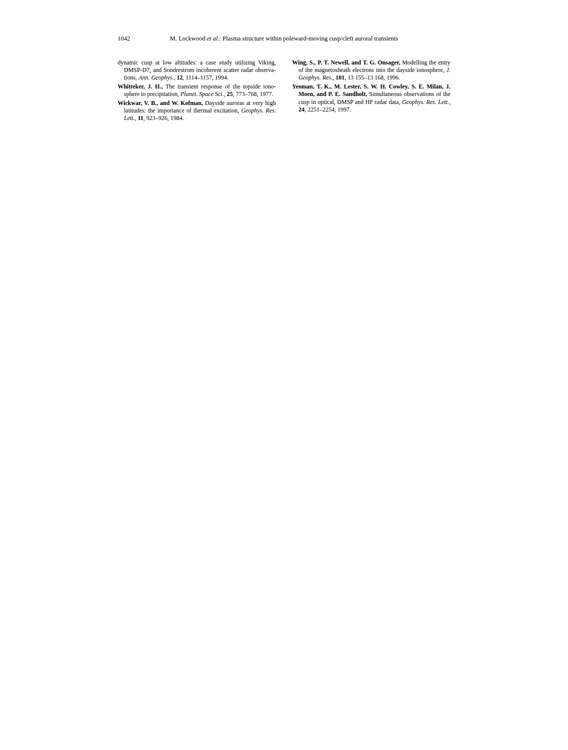1042
M. Lockwood et al.: Plasma structure within poleward-moving cusp/cleft auroral transients
dynamic cusp at low altitudes: a case study utilizing Viking, DMSP-D7, and Sondrestrom incoherent scatter radar observations, Ann. Geophys., 12, 1114–1157, 1994.
Whitteker, J. H., The transient response of the topside ionosphere to precipitation, Planet. Space Sci., 25, 773–768, 1977.
Wickwar, V. B., and W. Kofman, Dayside auroras at very high latitudes: the importance of thermal excitation, Geophys. Res. Lett., 11, 923–926, 1984.
Wing, S., P. T. Newell, and T. G. Onsager, Modelling the entry of the magnetosheath electrons into the dayside ionosphere, J. Geophys. Res., 101, 13 155–13 168, 1996.
Yeoman, T. K., M. Lester, S. W. H. Cowley, S. E. Milan, J. Moen, and P. E. Sandholt, Simultaneous observations of the cusp in optical, DMSP and HF radar data, Geophys. Res. Lett., 24, 2251–2254, 1997.